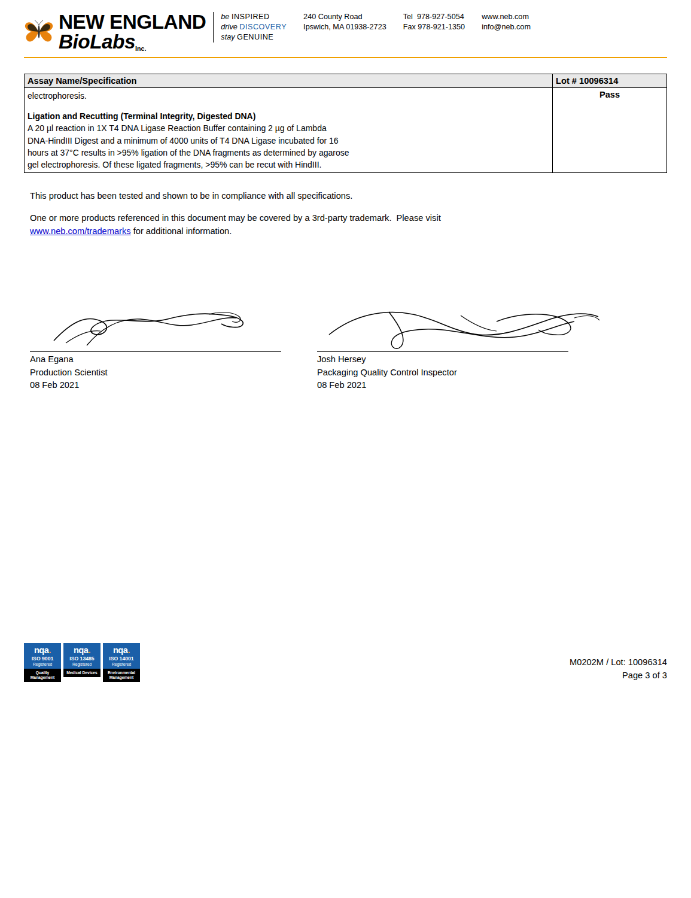NEW ENGLAND
BioLabs Inc.
be INSPIRED
drive DISCOVERY
stay GENUINE
240 County Road
Ipswich, MA 01938-2723
Tel 978-927-5054
Fax 978-921-1350
www.neb.com
info@neb.com
| Assay Name/Specification | Lot # 10096314 |
| --- | --- |
| electrophoresis. Ligation and Recutting (Terminal Integrity, Digested DNA) A 20 µl reaction in 1X T4 DNA Ligase Reaction Buffer containing 2 µg of Lambda DNA-HindIII Digest and a minimum of 4000 units of T4 DNA Ligase incubated for 16 hours at 37°C results in >95% ligation of the DNA fragments as determined by agarose gel electrophoresis. Of these ligated fragments, >95% can be recut with HindIII. | Pass |
This product has been tested and shown to be in compliance with all specifications.
One or more products referenced in this document may be covered by a 3rd-party trademark. Please visit
www.neb.com/trademarks for additional information.
Ana Egana
Production Scientist
08 Feb 2021
Josh Hersey
Packaging Quality Control Inspector
08 Feb 2021
nqa. ISO 9001 Registered
Quality
Management
nqa. ISO 13485 Registered
Medical Devices
nqa. ISO 14001 Registered
Environmental
Management
M0202M / Lot: 10096314
Page 3 of 3